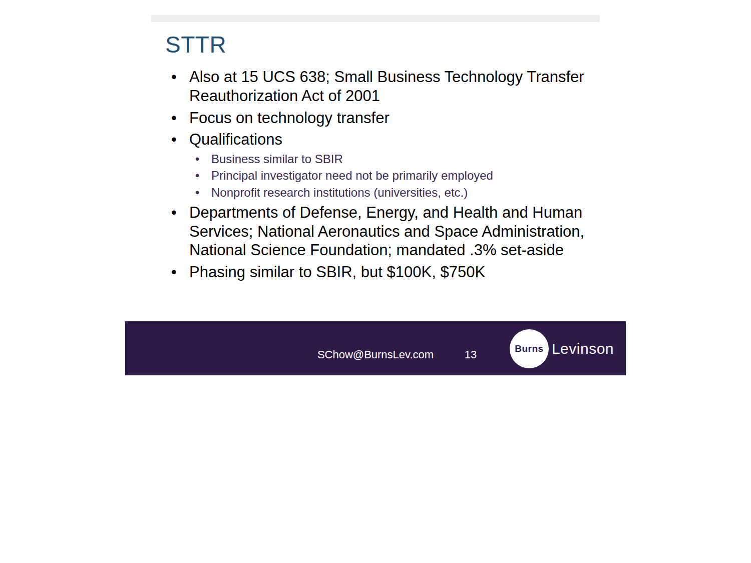STTR
Also at 15 UCS 638; Small Business Technology Transfer Reauthorization Act of 2001
Focus on technology transfer
Qualifications
Business similar to SBIR
Principal investigator need not be primarily employed
Nonprofit research institutions (universities, etc.)
Departments of Defense, Energy, and Health and Human Services; National Aeronautics and Space Administration, National Science Foundation; mandated .3% set-aside
Phasing similar to SBIR, but $100K, $750K
SChow@BurnsLev.com
13
Burns
Levinson